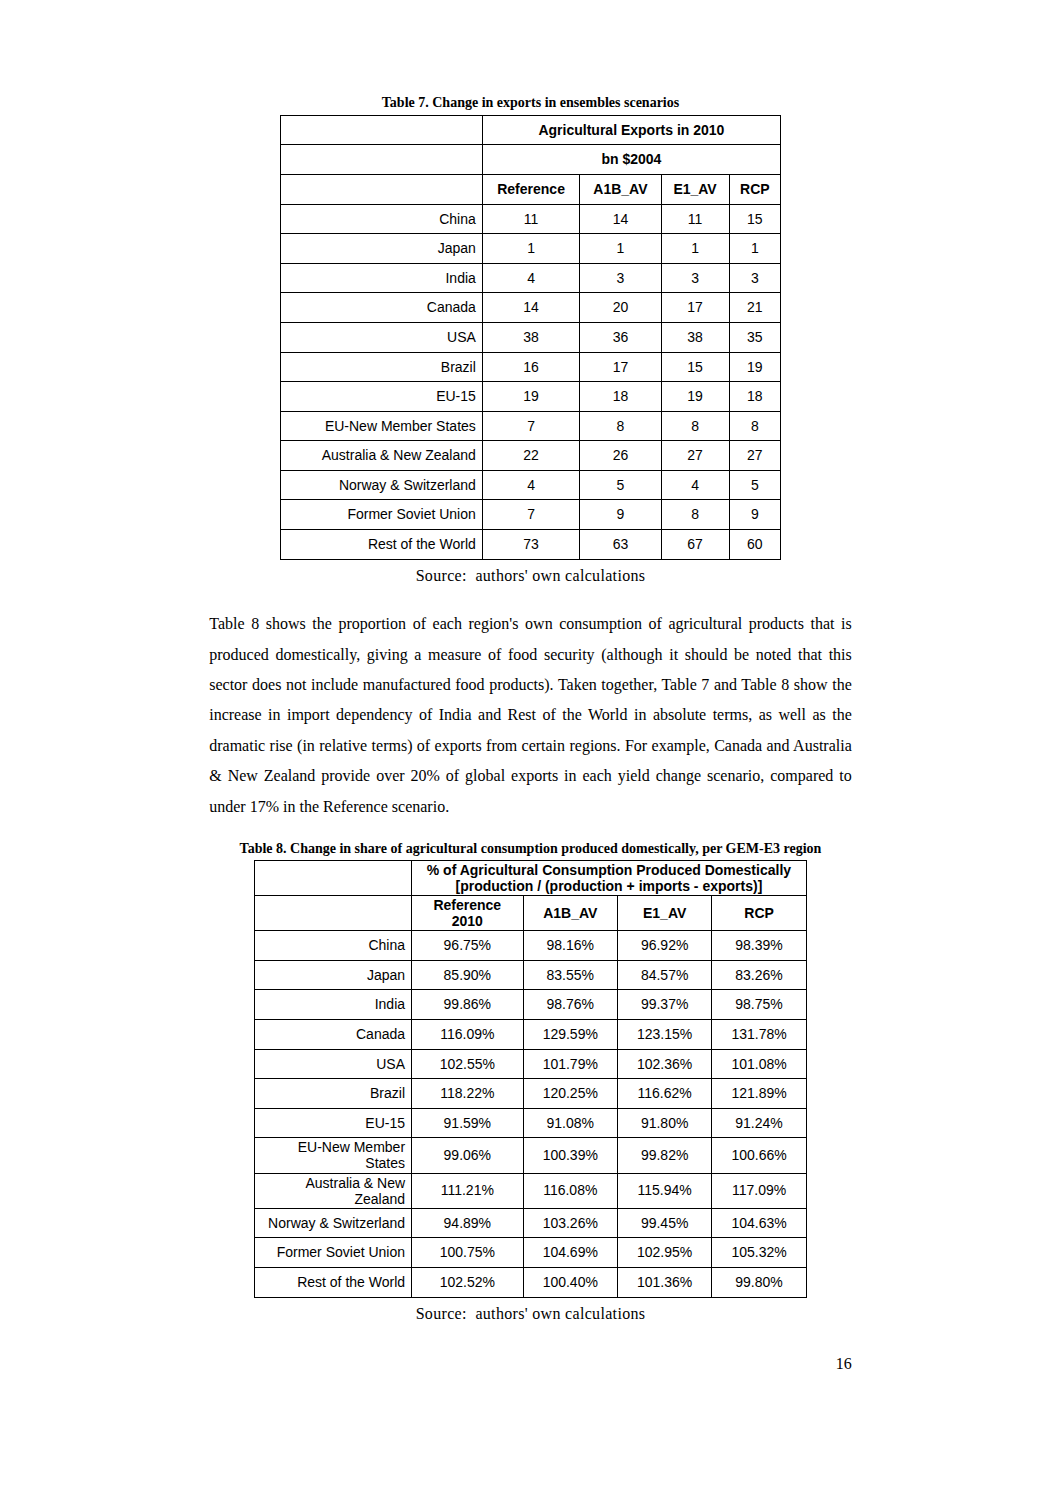Table 7. Change in exports in ensembles scenarios
| | Agricultural Exports in 2010 |
| | bn $2004 |
| | Reference | A1B_AV | E1_AV | RCP |
| China | 11 | 14 | 11 | 15 |
| Japan | 1 | 1 | 1 | 1 |
| India | 4 | 3 | 3 | 3 |
| Canada | 14 | 20 | 17 | 21 |
| USA | 38 | 36 | 38 | 35 |
| Brazil | 16 | 17 | 15 | 19 |
| EU-15 | 19 | 18 | 19 | 18 |
| EU-New Member States | 7 | 8 | 8 | 8 |
| Australia & New Zealand | 22 | 26 | 27 | 27 |
| Norway & Switzerland | 4 | 5 | 4 | 5 |
| Former Soviet Union | 7 | 9 | 8 | 9 |
| Rest of the World | 73 | 63 | 67 | 60 |
Source: authors' own calculations
Table 8 shows the proportion of each region's own consumption of agricultural products that is produced domestically, giving a measure of food security (although it should be noted that this sector does not include manufactured food products). Taken together, Table 7 and Table 8 show the increase in import dependency of India and Rest of the World in absolute terms, as well as the dramatic rise (in relative terms) of exports from certain regions. For example, Canada and Australia & New Zealand provide over 20% of global exports in each yield change scenario, compared to under 17% in the Reference scenario.
Table 8. Change in share of agricultural consumption produced domestically, per GEM-E3 region
| | % of Agricultural Consumption Produced Domestically [production / (production + imports - exports)] |
| | Reference 2010 | A1B_AV | E1_AV | RCP |
| China | 96.75% | 98.16% | 96.92% | 98.39% |
| Japan | 85.90% | 83.55% | 84.57% | 83.26% |
| India | 99.86% | 98.76% | 99.37% | 98.75% |
| Canada | 116.09% | 129.59% | 123.15% | 131.78% |
| USA | 102.55% | 101.79% | 102.36% | 101.08% |
| Brazil | 118.22% | 120.25% | 116.62% | 121.89% |
| EU-15 | 91.59% | 91.08% | 91.80% | 91.24% |
| EU-New Member States | 99.06% | 100.39% | 99.82% | 100.66% |
| Australia & New Zealand | 111.21% | 116.08% | 115.94% | 117.09% |
| Norway & Switzerland | 94.89% | 103.26% | 99.45% | 104.63% |
| Former Soviet Union | 100.75% | 104.69% | 102.95% | 105.32% |
| Rest of the World | 102.52% | 100.40% | 101.36% | 99.80% |
Source: authors' own calculations
16